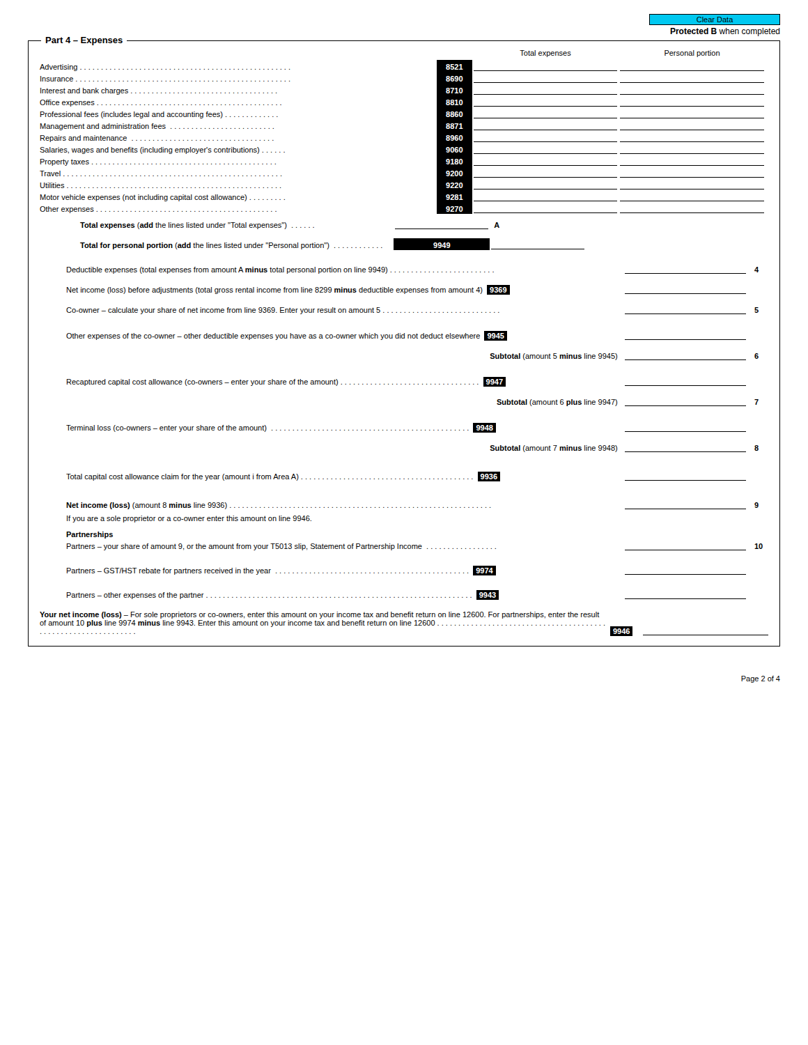Clear Data
Protected B when completed
Part 4 – Expenses
| | | Total expenses | Personal portion | |
| Advertising . . . . . . . . . . . . . . . . . . . . . . . . . . . . . . . . . . . . . . . . . . . . . . . . . . | 8521 | | | |
| Insurance . . . . . . . . . . . . . . . . . . . . . . . . . . . . . . . . . . . . . . . . . . . . . . . . . . . | 8690 | | | |
| Interest and bank charges . . . . . . . . . . . . . . . . . . . . . . . . . . . . . . . . . . . | 8710 | | | |
| Office expenses . . . . . . . . . . . . . . . . . . . . . . . . . . . . . . . . . . . . . . . . . . . . | 8810 | | | |
| Professional fees (includes legal and accounting fees) . . . . . . . . . . . . . | 8860 | | | |
| Management and administration fees . . . . . . . . . . . . . . . . . . . . . . . . . | 8871 | | | |
| Repairs and maintenance . . . . . . . . . . . . . . . . . . . . . . . . . . . . . . . . . . | 8960 | | | |
| Salaries, wages and benefits (including employer's contributions) . . . . . . | 9060 | | | |
| Property taxes . . . . . . . . . . . . . . . . . . . . . . . . . . . . . . . . . . . . . . . . . . . . | 9180 | | | |
| Travel . . . . . . . . . . . . . . . . . . . . . . . . . . . . . . . . . . . . . . . . . . . . . . . . . . . . | 9200 | | | |
| Utilities . . . . . . . . . . . . . . . . . . . . . . . . . . . . . . . . . . . . . . . . . . . . . . . . . . . | 9220 | | | |
| Motor vehicle expenses (not including capital cost allowance) . . . . . . . . . | 9281 | | | |
| Other expenses . . . . . . . . . . . . . . . . . . . . . . . . . . . . . . . . . . . . . . . . . . . | 9270 | | | |
| Total expenses ( add the lines listed under "Total expenses") . . . . . . | | A | |
| Total for personal portion ( add the lines listed under "Personal portion") . . . . . . . . . . . . | 9949 | | |
| Deductible expenses (total expenses from amount A minus total personal portion on line 9949) . . . . . . . . . . . . . . . . . . . . . . . . . | | 4 |
| Net income (loss) before adjustments (total gross rental income from line 8299 minus deductible expenses from amount 4) 9369 | | |
| Co-owner – calculate your share of net income from line 9369. Enter your result on amount 5 . . . . . . . . . . . . . . . . . . . . . . . . . . . . | | 5 |
| Other expenses of the co-owner – other deductible expenses you have as a co-owner which you did not deduct elsewhere 9945 | | |
| Subtotal (amount 5 minus line 9945) | | 6 |
| Recaptured capital cost allowance (co-owners – enter your share of the amount) . . . . . . . . . . . . . . . . . . . . . . . . . . . . . . . . . 9947 | | |
| Subtotal (amount 6 plus line 9947) | | 7 |
| Terminal loss (co-owners – enter your share of the amount) . . . . . . . . . . . . . . . . . . . . . . . . . . . . . . . . . . . . . . . . . . . . . . . 9948 | | |
| Subtotal (amount 7 minus line 9948) | | 8 |
| Total capital cost allowance claim for the year (amount i from Area A) . . . . . . . . . . . . . . . . . . . . . . . . . . . . . . . . . . . . . . . . . 9936 | | |
| Net income (loss) (amount 8 minus line 9936) . . . . . . . . . . . . . . . . . . . . . . . . . . . . . . . . . . . . . . . . . . . . . . . . . . . . . . . . . . . . . . | | 9 |
| If you are a sole proprietor or a co-owner enter this amount on line 9946. |
| Partnerships |
| Partners – your share of amount 9, or the amount from your T5013 slip, Statement of Partnership Income . . . . . . . . . . . . . . . . . | | 10 |
| Partners – GST/HST rebate for partners received in the year . . . . . . . . . . . . . . . . . . . . . . . . . . . . . . . . . . . . . . . . . . . . . . 9974 | | |
| Partners – other expenses of the partner . . . . . . . . . . . . . . . . . . . . . . . . . . . . . . . . . . . . . . . . . . . . . . . . . . . . . . . . . . . . . . . 9943 | | |
| Your net income (loss) – For sole proprietors or co-owners, enter this amount on your income tax and benefit return on line 12600. For partnerships, enter the result of amount 10 plus line 9974 minus line 9943. Enter this amount on your income tax and benefit return on line 12600 . . . . . . . . . . . . . . . . . . . . . . . . . . . . . . . . . . . . . . . . . . . . . . . . . . . . . . . . . . . . . . . | 9946 | |
Page 2 of 4